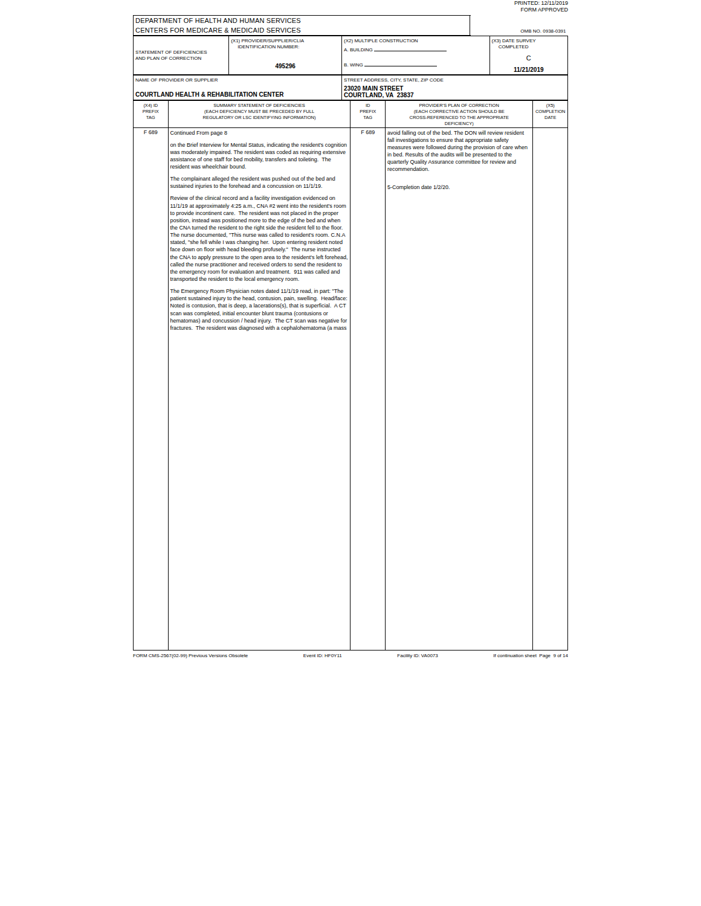PRINTED: 12/11/2019
FORM APPROVED
| DEPARTMENT OF HEALTH AND HUMAN SERVICES | |
| CENTERS FOR MEDICARE & MEDICAID SERVICES | OMB NO. 0938-0391 |
| STATEMENT OF DEFICIENCIES AND PLAN OF CORRECTION | (X1) PROVIDER/SUPPLIER/CLIA IDENTIFICATION NUMBER: 495296 | (X2) MULTIPLE CONSTRUCTION A. BUILDING B. WING | (X3) DATE SURVEY COMPLETED C 11/21/2019 |
| NAME OF PROVIDER OR SUPPLIER COURTLAND HEALTH & REHABILITATION CENTER | STREET ADDRESS, CITY, STATE, ZIP CODE 23020 MAIN STREET COURTLAND, VA 23837 |
| (X4) ID PREFIX TAG | SUMMARY STATEMENT OF DEFICIENCIES (EACH DEFICIENCY MUST BE PRECEDED BY FULL REGULATORY OR LSC IDENTIFYING INFORMATION) | ID PREFIX TAG | PROVIDER'S PLAN OF CORRECTION (EACH CORRECTIVE ACTION SHOULD BE CROSS-REFERENCED TO THE APPROPRIATE DEFICIENCY) | (X5) COMPLETION DATE |
| F 689 | Continued From page 8 on the Brief Interview for Mental Status, indicating the resident's cognition was moderately impaired. The resident was coded as requiring extensive assistance of one staff for bed mobility, transfers and toileting. The resident was wheelchair bound. The complainant alleged the resident was pushed out of the bed and sustained injuries to the forehead and a concussion on 11/1/19. Review of the clinical record and a facility investigation evidenced on 11/1/19 at approximately 4:25 a.m., CNA #2 went into the resident's room to provide incontinent care. The resident was not placed in the proper position, instead was positioned more to the edge of the bed and when the CNA turned the resident to the right side the resident fell to the floor. The nurse documented, "This nurse was called to resident's room. C.N.A stated, "she fell while I was changing her. Upon entering resident noted face down on floor with head bleeding profusely." The nurse instructed the CNA to apply pressure to the open area to the resident's left forehead, called the nurse practitioner and received orders to send the resident to the emergency room for evaluation and treatment. 911 was called and transported the resident to the local emergency room. The Emergency Room Physician notes dated 11/1/19 read, in part: "The patient sustained injury to the head, contusion, pain, swelling. Head/face: Noted is contusion, that is deep, a lacerations(s), that is superficial. A CT scan was completed, initial encounter blunt trauma (contusions or hematomas) and concussion / head injury. The CT scan was negative for fractures. The resident was diagnosed with a cephalohematoma (a mass | F 689 | avoid falling out of the bed. The DON will review resident fall investigations to ensure that appropriate safety measures were followed during the provision of care when in bed. Results of the audits will be presented to the quarterly Quality Assurance committee for review and recommendation. 5-Completion date 1/2/20. | |
FORM CMS-2567(02-99) Previous Versions Obsolete
Event ID: HF0Y11
Facility ID: VA0073
If continuation sheet Page 9 of 14